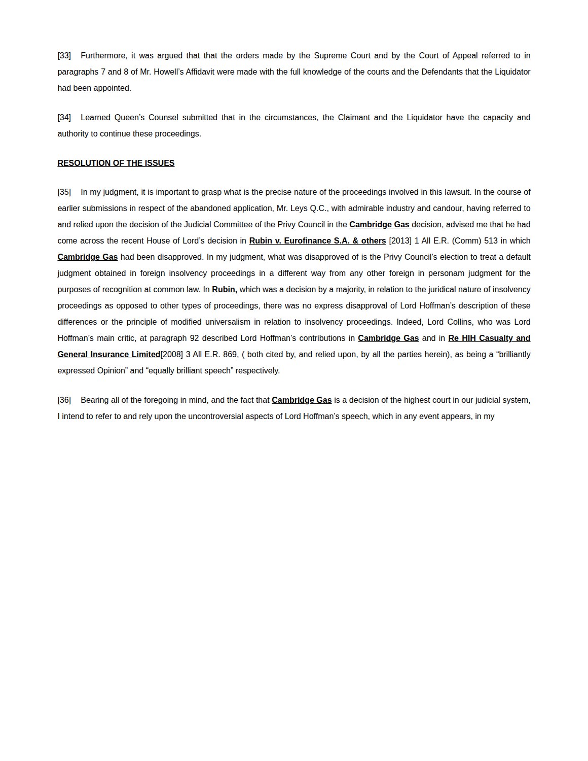[33] Furthermore, it was argued that that the orders made by the Supreme Court and by the Court of Appeal referred to in paragraphs 7 and 8 of Mr. Howell’s Affidavit were made with the full knowledge of the courts and the Defendants that the Liquidator had been appointed.
[34] Learned Queen’s Counsel submitted that in the circumstances, the Claimant and the Liquidator have the capacity and authority to continue these proceedings.
RESOLUTION OF THE ISSUES
[35] In my judgment, it is important to grasp what is the precise nature of the proceedings involved in this lawsuit. In the course of earlier submissions in respect of the abandoned application, Mr. Leys Q.C., with admirable industry and candour, having referred to and relied upon the decision of the Judicial Committee of the Privy Council in the Cambridge Gas decision, advised me that he had come across the recent House of Lord’s decision in Rubin v. Eurofinance S.A. & others [2013] 1 All E.R. (Comm) 513 in which Cambridge Gas had been disapproved. In my judgment, what was disapproved of is the Privy Council’s election to treat a default judgment obtained in foreign insolvency proceedings in a different way from any other foreign in personam judgment for the purposes of recognition at common law. In Rubin, which was a decision by a majority, in relation to the juridical nature of insolvency proceedings as opposed to other types of proceedings, there was no express disapproval of Lord Hoffman’s description of these differences or the principle of modified universalism in relation to insolvency proceedings. Indeed, Lord Collins, who was Lord Hoffman’s main critic, at paragraph 92 described Lord Hoffman’s contributions in Cambridge Gas and in Re HIH Casualty and General Insurance Limited[2008] 3 All E.R. 869, ( both cited by, and relied upon, by all the parties herein), as being a “brilliantly expressed Opinion” and “equally brilliant speech” respectively.
[36] Bearing all of the foregoing in mind, and the fact that Cambridge Gas is a decision of the highest court in our judicial system, I intend to refer to and rely upon the uncontroversial aspects of Lord Hoffman’s speech, which in any event appears, in my